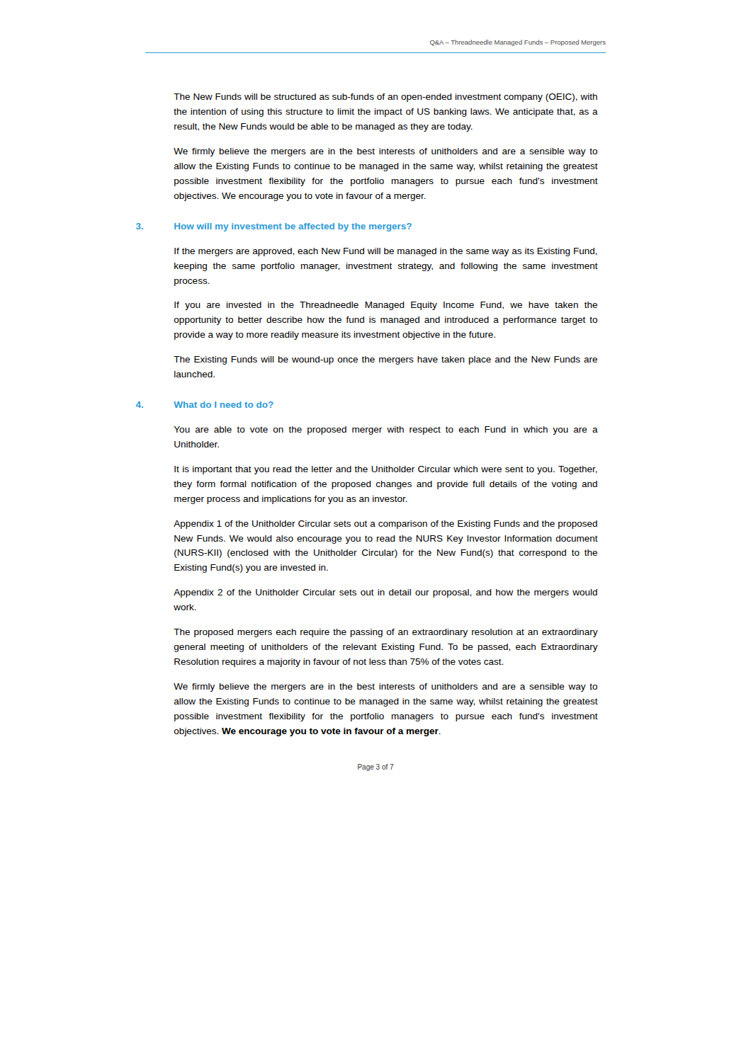Q&A – Threadneedle Managed Funds – Proposed Mergers
The New Funds will be structured as sub-funds of an open-ended investment company (OEIC), with the intention of using this structure to limit the impact of US banking laws. We anticipate that, as a result, the New Funds would be able to be managed as they are today.
We firmly believe the mergers are in the best interests of unitholders and are a sensible way to allow the Existing Funds to continue to be managed in the same way, whilst retaining the greatest possible investment flexibility for the portfolio managers to pursue each fund's investment objectives. We encourage you to vote in favour of a merger.
3. How will my investment be affected by the mergers?
If the mergers are approved, each New Fund will be managed in the same way as its Existing Fund, keeping the same portfolio manager, investment strategy, and following the same investment process.
If you are invested in the Threadneedle Managed Equity Income Fund, we have taken the opportunity to better describe how the fund is managed and introduced a performance target to provide a way to more readily measure its investment objective in the future.
The Existing Funds will be wound-up once the mergers have taken place and the New Funds are launched.
4. What do I need to do?
You are able to vote on the proposed merger with respect to each Fund in which you are a Unitholder.
It is important that you read the letter and the Unitholder Circular which were sent to you. Together, they form formal notification of the proposed changes and provide full details of the voting and merger process and implications for you as an investor.
Appendix 1 of the Unitholder Circular sets out a comparison of the Existing Funds and the proposed New Funds. We would also encourage you to read the NURS Key Investor Information document (NURS-KII) (enclosed with the Unitholder Circular) for the New Fund(s) that correspond to the Existing Fund(s) you are invested in.
Appendix 2 of the Unitholder Circular sets out in detail our proposal, and how the mergers would work.
The proposed mergers each require the passing of an extraordinary resolution at an extraordinary general meeting of unitholders of the relevant Existing Fund. To be passed, each Extraordinary Resolution requires a majority in favour of not less than 75% of the votes cast.
We firmly believe the mergers are in the best interests of unitholders and are a sensible way to allow the Existing Funds to continue to be managed in the same way, whilst retaining the greatest possible investment flexibility for the portfolio managers to pursue each fund's investment objectives. We encourage you to vote in favour of a merger.
Page 3 of 7